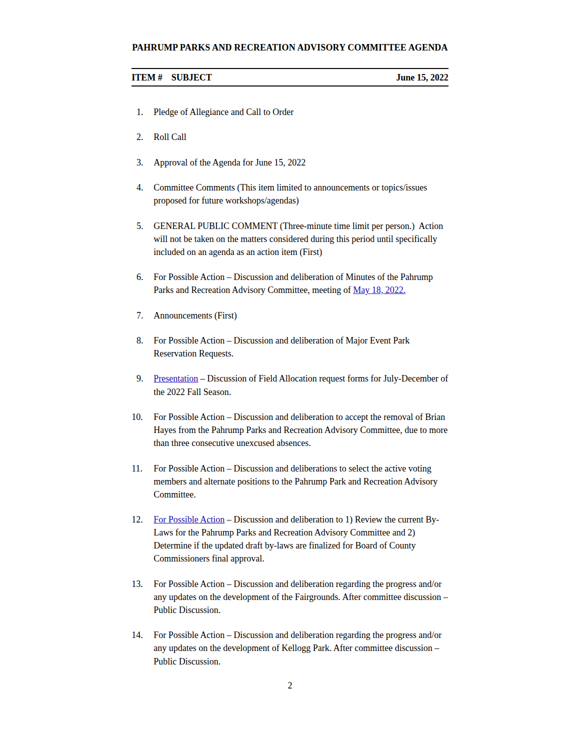PAHRUMP PARKS AND RECREATION ADVISORY COMMITTEE AGENDA
| ITEM # SUBJECT | June 15, 2022 |
Pledge of Allegiance and Call to Order
Roll Call
Approval of the Agenda for June 15, 2022
Committee Comments (This item limited to announcements or topics/issues proposed for future workshops/agendas)
GENERAL PUBLIC COMMENT (Three-minute time limit per person.) Action will not be taken on the matters considered during this period until specifically included on an agenda as an action item (First)
For Possible Action – Discussion and deliberation of Minutes of the Pahrump Parks and Recreation Advisory Committee, meeting of May 18, 2022.
Announcements (First)
For Possible Action – Discussion and deliberation of Major Event Park Reservation Requests.
Presentation – Discussion of Field Allocation request forms for July-December of the 2022 Fall Season.
For Possible Action – Discussion and deliberation to accept the removal of Brian Hayes from the Pahrump Parks and Recreation Advisory Committee, due to more than three consecutive unexcused absences.
For Possible Action – Discussion and deliberations to select the active voting members and alternate positions to the Pahrump Park and Recreation Advisory Committee.
For Possible Action – Discussion and deliberation to 1) Review the current By-Laws for the Pahrump Parks and Recreation Advisory Committee and 2) Determine if the updated draft by-laws are finalized for Board of County Commissioners final approval.
For Possible Action – Discussion and deliberation regarding the progress and/or any updates on the development of the Fairgrounds. After committee discussion – Public Discussion.
For Possible Action – Discussion and deliberation regarding the progress and/or any updates on the development of Kellogg Park. After committee discussion – Public Discussion.
2